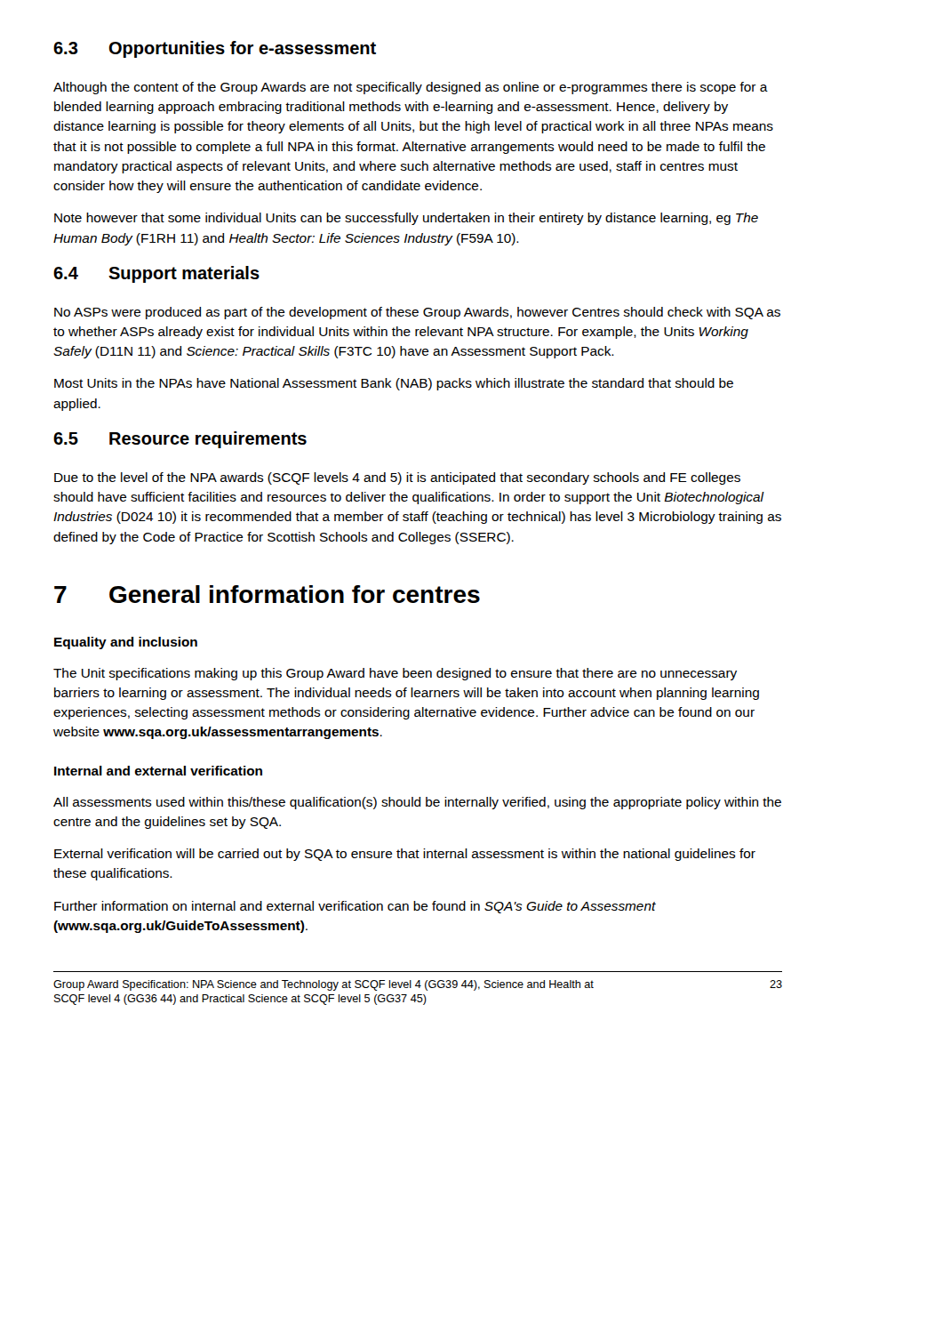6.3 Opportunities for e-assessment
Although the content of the Group Awards are not specifically designed as online or e-programmes there is scope for a blended learning approach embracing traditional methods with e-learning and e-assessment. Hence, delivery by distance learning is possible for theory elements of all Units, but the high level of practical work in all three NPAs means that it is not possible to complete a full NPA in this format. Alternative arrangements would need to be made to fulfil the mandatory practical aspects of relevant Units, and where such alternative methods are used, staff in centres must consider how they will ensure the authentication of candidate evidence.
Note however that some individual Units can be successfully undertaken in their entirety by distance learning, eg The Human Body (F1RH 11) and Health Sector: Life Sciences Industry (F59A 10).
6.4 Support materials
No ASPs were produced as part of the development of these Group Awards, however Centres should check with SQA as to whether ASPs already exist for individual Units within the relevant NPA structure. For example, the Units Working Safely (D11N 11) and Science: Practical Skills (F3TC 10) have an Assessment Support Pack.
Most Units in the NPAs have National Assessment Bank (NAB) packs which illustrate the standard that should be applied.
6.5 Resource requirements
Due to the level of the NPA awards (SCQF levels 4 and 5) it is anticipated that secondary schools and FE colleges should have sufficient facilities and resources to deliver the qualifications. In order to support the Unit Biotechnological Industries (D024 10) it is recommended that a member of staff (teaching or technical) has level 3 Microbiology training as defined by the Code of Practice for Scottish Schools and Colleges (SSERC).
7 General information for centres
Equality and inclusion
The Unit specifications making up this Group Award have been designed to ensure that there are no unnecessary barriers to learning or assessment. The individual needs of learners will be taken into account when planning learning experiences, selecting assessment methods or considering alternative evidence. Further advice can be found on our website www.sqa.org.uk/assessmentarrangements.
Internal and external verification
All assessments used within this/these qualification(s) should be internally verified, using the appropriate policy within the centre and the guidelines set by SQA.
External verification will be carried out by SQA to ensure that internal assessment is within the national guidelines for these qualifications.
Further information on internal and external verification can be found in SQA's Guide to Assessment (www.sqa.org.uk/GuideToAssessment).
23 Group Award Specification: NPA Science and Technology at SCQF level 4 (GG39 44), Science and Health at
SCQF level 4 (GG36 44) and Practical Science at SCQF level 5 (GG37 45)